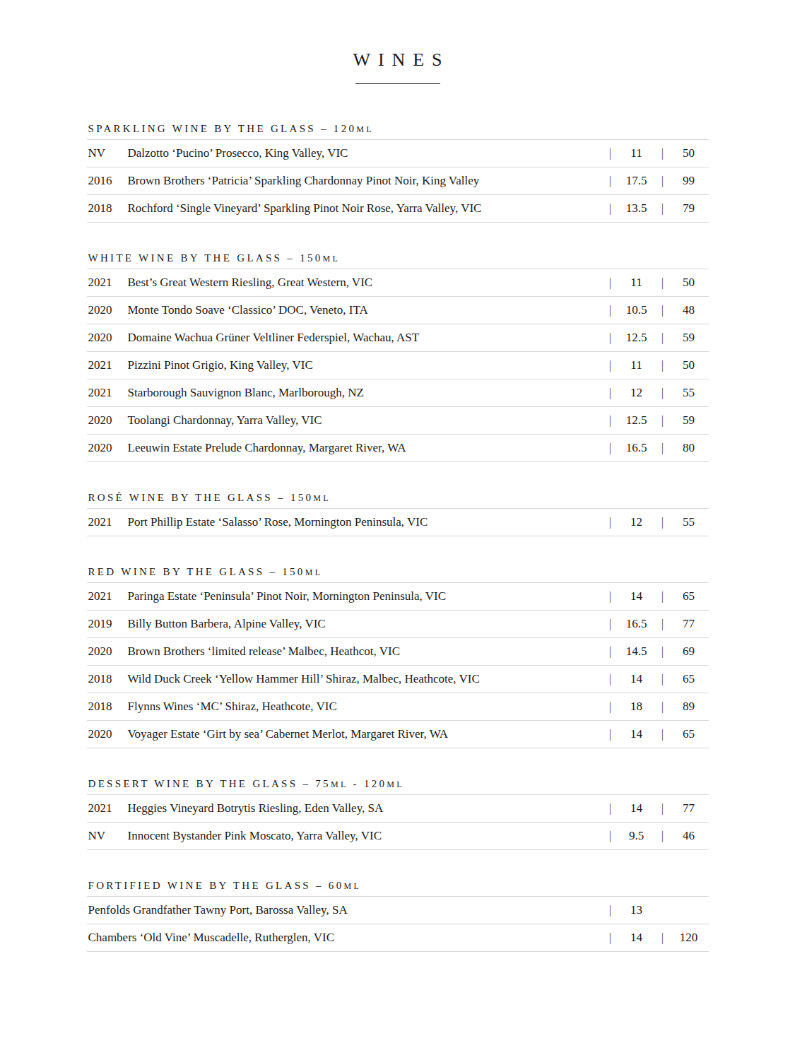WINES
SPARKLING WINE BY THE GLASS – 120ML
| NV | Dalzotto ‘Pucino’ Prosecco, King Valley, VIC | / | 11 | / | 50 |
| 2016 | Brown Brothers ‘Patricia’ Sparkling Chardonnay Pinot Noir, King Valley | / | 17.5 | / | 99 |
| 2018 | Rochford ‘Single Vineyard’ Sparkling Pinot Noir Rose, Yarra Valley, VIC | / | 13.5 | / | 79 |
WHITE WINE BY THE GLASS – 150ML
| 2021 | Best’s Great Western Riesling, Great Western, VIC | / | 11 | / | 50 |
| 2020 | Monte Tondo Soave ‘Classico’ DOC, Veneto, ITA | / | 10.5 | / | 48 |
| 2020 | Domaine Wachua Grüner Veltliner Federspiel, Wachau, AST | / | 12.5 | / | 59 |
| 2021 | Pizzini Pinot Grigio, King Valley, VIC | / | 11 | / | 50 |
| 2021 | Starborough Sauvignon Blanc, Marlborough, NZ | / | 12 | / | 55 |
| 2020 | Toolangi Chardonnay, Yarra Valley, VIC | / | 12.5 | / | 59 |
| 2020 | Leeuwin Estate Prelude Chardonnay, Margaret River, WA | / | 16.5 | / | 80 |
ROSÉ WINE BY THE GLASS – 150ML
| 2021 | Port Phillip Estate ‘Salasso’ Rose, Mornington Peninsula, VIC | / | 12 | / | 55 |
RED WINE BY THE GLASS – 150ML
| 2021 | Paringa Estate ‘Peninsula’ Pinot Noir, Mornington Peninsula, VIC | / | 14 | / | 65 |
| 2019 | Billy Button Barbera, Alpine Valley, VIC | / | 16.5 | / | 77 |
| 2020 | Brown Brothers ‘limited release’ Malbec, Heathcot, VIC | / | 14.5 | / | 69 |
| 2018 | Wild Duck Creek ‘Yellow Hammer Hill’ Shiraz, Malbec, Heathcote, VIC | / | 14 | / | 65 |
| 2018 | Flynns Wines ‘MC’ Shiraz, Heathcote, VIC | / | 18 | / | 89 |
| 2020 | Voyager Estate ‘Girt by sea’ Cabernet Merlot, Margaret River, WA | / | 14 | / | 65 |
DESSERT WINE BY THE GLASS – 75ML - 120ML
| 2021 | Heggies Vineyard Botrytis Riesling, Eden Valley, SA | / | 14 | / | 77 |
| NV | Innocent Bystander Pink Moscato, Yarra Valley, VIC | / | 9.5 | / | 46 |
FORTIFIED WINE BY THE GLASS – 60ML
| Penfolds Grandfather Tawny Port, Barossa Valley, SA | / | 13 | | |
| Chambers ‘Old Vine’ Muscadelle, Rutherglen, VIC | / | 14 | / | 120 |